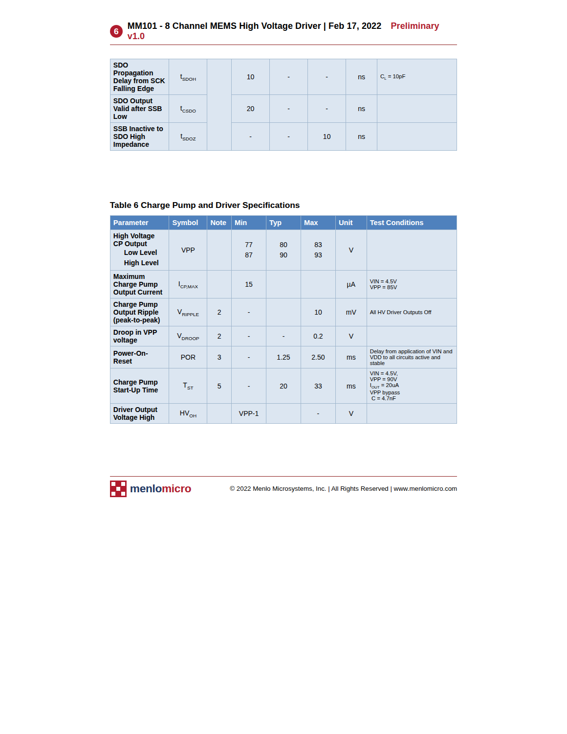6
MM101 - 8 Channel MEMS High Voltage Driver | Feb 17, 2022 Preliminary v1.0
| SDO Propagation Delay from SCK Falling Edge | t SDOH | | 10 | - | - | ns | C L = 10pF |
| SDO Output Valid after SSB Low | t CSDO | 20 | - | - | ns | |
| SSB Inactive to SDO High Impedance | t SDOZ | - | - | 10 | ns | |
Table 6 Charge Pump and Driver Specifications
| Parameter | Symbol | Note | Min | Typ | Max | Unit | Test Conditions |
| --- | --- | --- | --- | --- | --- | --- | --- |
| High Voltage CP Output Low Level High Level | VPP | | 77 87 | 80 90 | 83 93 | V | |
| Maximum Charge Pump Output Current | I CP,MAX | | 15 | | | µA | VIN = 4.5V VPP = 85V |
| Charge Pump Output Ripple (peak-to-peak) | V RIPPLE | 2 | - | | 10 | mV | All HV Driver Outputs Off |
| Droop in VPP voltage | V DROOP | 2 | - | - | 0.2 | V | |
| Power-On-Reset | POR | 3 | - | 1.25 | 2.50 | ms | Delay from application of VIN and VDD to all circuits active and stable |
| Charge Pump Start-Up Time | T ST | 5 | - | 20 | 33 | ms | VIN = 4.5V, VPP = 90V I OUT = 20uA VPP bypass C = 4.7nF |
| Driver Output Voltage High | HV OH | | VPP-1 | | - | V | |
menlomicro
© 2022 Menlo Microsystems, Inc. | All Rights Reserved | www.menlomicro.com